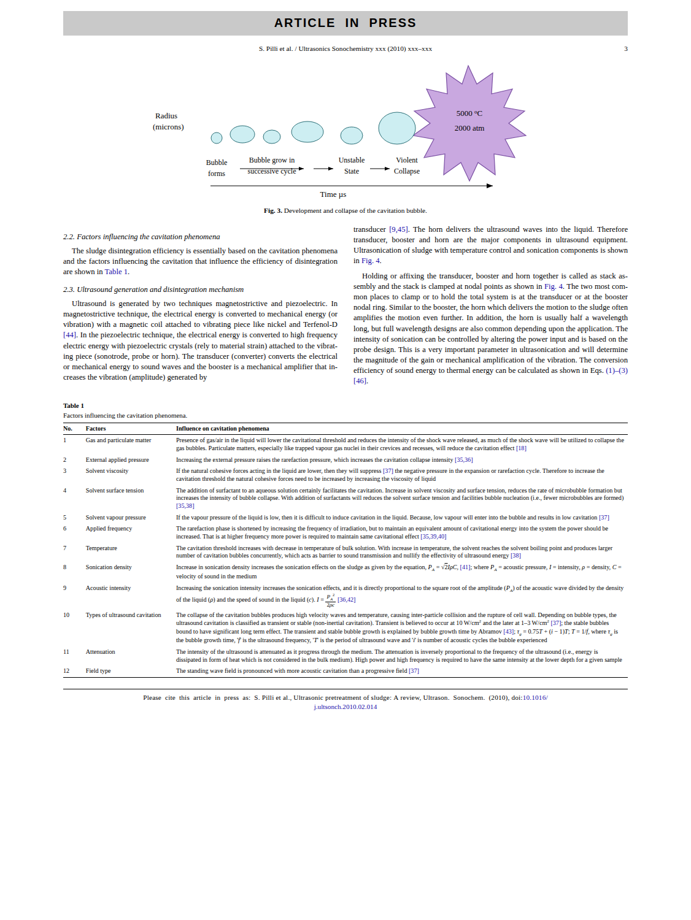ARTICLE IN PRESS
S. Pilli et al. / Ultrasonics Sonochemistry xxx (2010) xxx–xxx
3
5000 oC 2000 atm Radius (microns) Bubble forms Bubble grow in successive cycle Unstable State Violent Collapse Time µs
Fig. 3. Development and collapse of the cavitation bubble.
2.2. Factors influencing the cavitation phenomena
The sludge disintegration efficiency is essentially based on the cavitation phenomena and the factors influencing the cavitation that influence the efficiency of disintegration are shown in Table 1.
2.3. Ultrasound generation and disintegration mechanism
Ultrasound is generated by two techniques magnetostrictive and piezoelectric. In magnetostrictive technique, the electrical energy is converted to mechanical energy (or vibration) with a magnetic coil attached to vibrating piece like nickel and Terfenol-D [44]. In the piezoelectric technique, the electrical energy is converted to high frequency electric energy with piezoelectric crystals (rely to material strain) attached to the vibrating piece (sonotrode, probe or horn). The transducer (converter) converts the electrical or mechanical energy to sound waves and the booster is a mechanical amplifier that increases the vibration (amplitude) generated by
transducer [9,45]. The horn delivers the ultrasound waves into the liquid. Therefore transducer, booster and horn are the major components in ultrasound equipment. Ultrasonication of sludge with temperature control and sonication components is shown in Fig. 4.
Holding or affixing the transducer, booster and horn together is called as stack assembly and the stack is clamped at nodal points as shown in Fig. 4. The two most common places to clamp or to hold the total system is at the transducer or at the booster nodal ring. Similar to the booster, the horn which delivers the motion to the sludge often amplifies the motion even further. In addition, the horn is usually half a wavelength long, but full wavelength designs are also common depending upon the application. The intensity of sonication can be controlled by altering the power input and is based on the probe design. This is a very important parameter in ultrasonication and will determine the magnitude of the gain or mechanical amplification of the vibration. The conversion efficiency of sound energy to thermal energy can be calculated as shown in Eqs. (1)–(3) [46].
Table 1
Factors influencing the cavitation phenomena.
| No. | Factors | Influence on cavitation phenomena |
| --- | --- | --- |
| 1 | Gas and particulate matter | Presence of gas/air in the liquid will lower the cavitational threshold and reduces the intensity of the shock wave released, as much of the shock wave will be utilized to collapse the gas bubbles. Particulate matters, especially like trapped vapour gas nuclei in their crevices and recesses, will reduce the cavitation effect [18] |
| 2 | External applied pressure | Increasing the external pressure raises the rarefaction pressure, which increases the cavitation collapse intensity [35,36] |
| 3 | Solvent viscosity | If the natural cohesive forces acting in the liquid are lower, then they will suppress [37] the negative pressure in the expansion or rarefaction cycle. Therefore to increase the cavitation threshold the natural cohesive forces need to be increased by increasing the viscosity of liquid |
| 4 | Solvent surface tension | The addition of surfactant to an aqueous solution certainly facilitates the cavitation. Increase in solvent viscosity and surface tension, reduces the rate of microbubble formation but increases the intensity of bubble collapse. With addition of surfactants will reduces the solvent surface tension and facilities bubble nucleation (i.e., fewer microbubbles are formed) [35,38] |
| 5 | Solvent vapour pressure | If the vapour pressure of the liquid is low, then it is difficult to induce cavitation in the liquid. Because, low vapour will enter into the bubble and results in low cavitation [37] |
| 6 | Applied frequency | The rarefaction phase is shortened by increasing the frequency of irradiation, but to maintain an equivalent amount of cavitational energy into the system the power should be increased. That is at higher frequency more power is required to maintain same cavitational effect [35,39,40] |
| 7 | Temperature | The cavitation threshold increases with decrease in temperature of bulk solution. With increase in temperature, the solvent reaches the solvent boiling point and produces larger number of cavitation bubbles concurrently, which acts as barrier to sound transmission and nullify the effectivity of ultrasound energy [38] |
| 8 | Sonication density | Increase in sonication density increases the sonication effects on the sludge as given by the equation, P A = √ 2 IρC , [41] ; where P A = acoustic pressure, I = intensity, ρ = density, C = velocity of sound in the medium |
| 9 | Acoustic intensity | Increasing the sonication intensity increases the sonication effects, and it is directly proportional to the square root of the amplitude ( P A ) of the acoustic wave divided by the density of the liquid ( ρ ) and the speed of sound in the liquid ( c ). I = P A 2 2 ρc [36,42] |
| 10 | Types of ultrasound cavitation | The collapse of the cavitation bubbles produces high velocity waves and temperature, causing inter-particle collision and the rupture of cell wall. Depending on bubble types, the ultrasound cavitation is classified as transient or stable (non-inertial cavitation). Transient is believed to occur at 10 W/cm 2 and the later at 1–3 W/cm 2 [37] ; the stable bubbles bound to have significant long term effect. The transient and stable bubble growth is explained by bubble growth time by Abramov [43] ; τ g = 0.75 T + ( i − 1) T ; T = 1/ f , where τ g is the bubble growth time, ' f ' is the ultrasound frequency, ' T ' is the period of ultrasound wave and ' i ' is number of acoustic cycles the bubble experienced |
| 11 | Attenuation | The intensity of the ultrasound is attenuated as it progress through the medium. The attenuation is inversely proportional to the frequency of the ultrasound (i.e., energy is dissipated in form of heat which is not considered in the bulk medium). High power and high frequency is required to have the same intensity at the lower depth for a given sample |
| 12 | Field type | The standing wave field is pronounced with more acoustic cavitation than a progressive field [37] |
Please cite this article in press as: S. Pilli et al., Ultrasonic pretreatment of sludge: A review, Ultrason. Sonochem. (2010), doi:10.1016/
j.ultsonch.2010.02.014